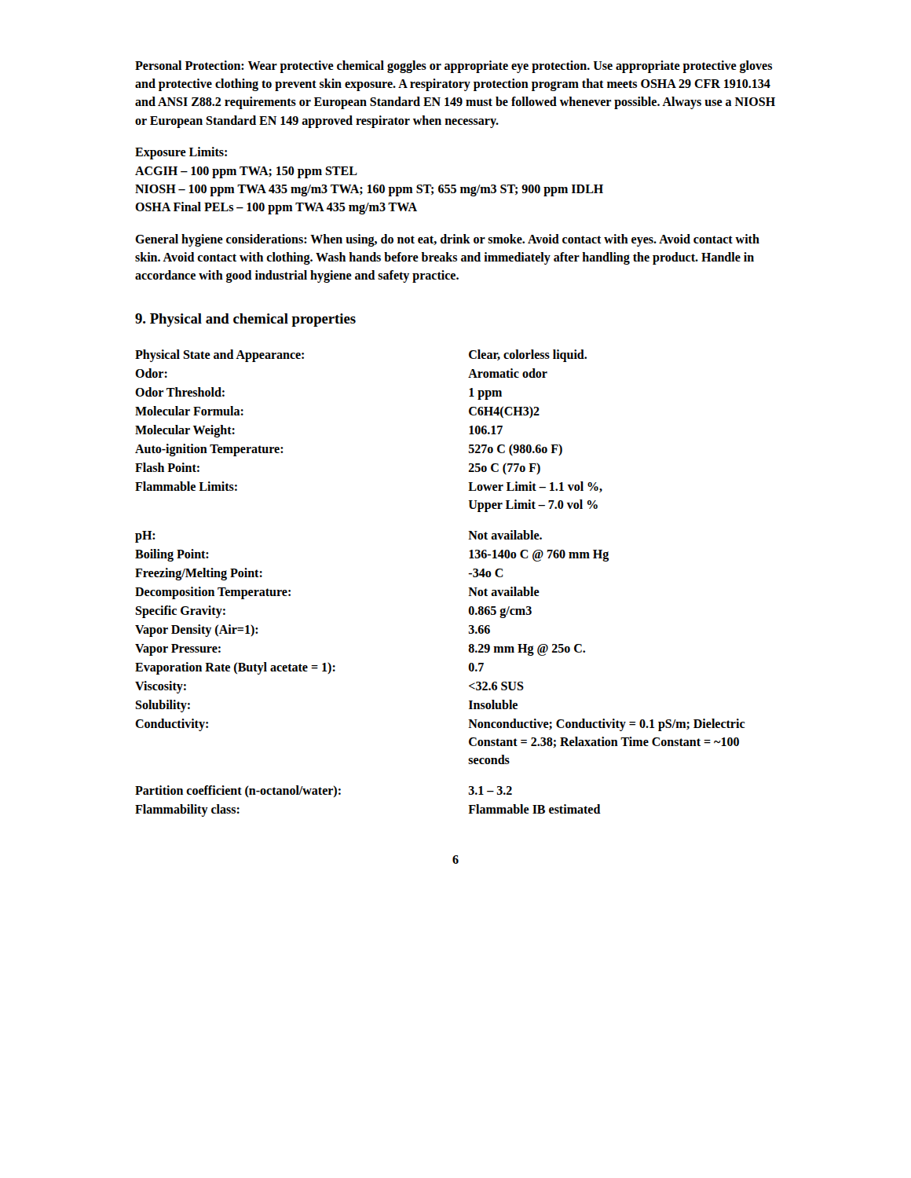Personal Protection: Wear protective chemical goggles or appropriate eye protection. Use appropriate protective gloves and protective clothing to prevent skin exposure. A respiratory protection program that meets OSHA 29 CFR 1910.134 and ANSI Z88.2 requirements or European Standard EN 149 must be followed whenever possible. Always use a NIOSH or European Standard EN 149 approved respirator when necessary.
Exposure Limits:
ACGIH – 100 ppm TWA; 150 ppm STEL
NIOSH – 100 ppm TWA 435 mg/m3 TWA; 160 ppm ST; 655 mg/m3 ST; 900 ppm IDLH
OSHA Final PELs – 100 ppm TWA 435 mg/m3 TWA
General hygiene considerations: When using, do not eat, drink or smoke. Avoid contact with eyes. Avoid contact with skin. Avoid contact with clothing. Wash hands before breaks and immediately after handling the product. Handle in accordance with good industrial hygiene and safety practice.
9. Physical and chemical properties
| Physical State and Appearance: | Clear, colorless liquid. |
| Odor: | Aromatic odor |
| Odor Threshold: | 1 ppm |
| Molecular Formula: | C6H4(CH3)2 |
| Molecular Weight: | 106.17 |
| Auto-ignition Temperature: | 527o C (980.6o F) |
| Flash Point: | 25o C (77o F) |
| Flammable Limits: | Lower Limit – 1.1 vol %, Upper Limit – 7.0 vol % |
| pH: | Not available. |
| Boiling Point: | 136-140o C @ 760 mm Hg |
| Freezing/Melting Point: | -34o C |
| Decomposition Temperature: | Not available |
| Specific Gravity: | 0.865 g/cm3 |
| Vapor Density (Air=1): | 3.66 |
| Vapor Pressure: | 8.29 mm Hg @ 25o C. |
| Evaporation Rate (Butyl acetate = 1): | 0.7 |
| Viscosity: | <32.6 SUS |
| Solubility: | Insoluble |
| Conductivity: | Nonconductive; Conductivity = 0.1 pS/m; Dielectric Constant = 2.38; Relaxation Time Constant = ~100 seconds |
| Partition coefficient (n-octanol/water): | 3.1 – 3.2 |
| Flammability class: | Flammable IB estimated |
6